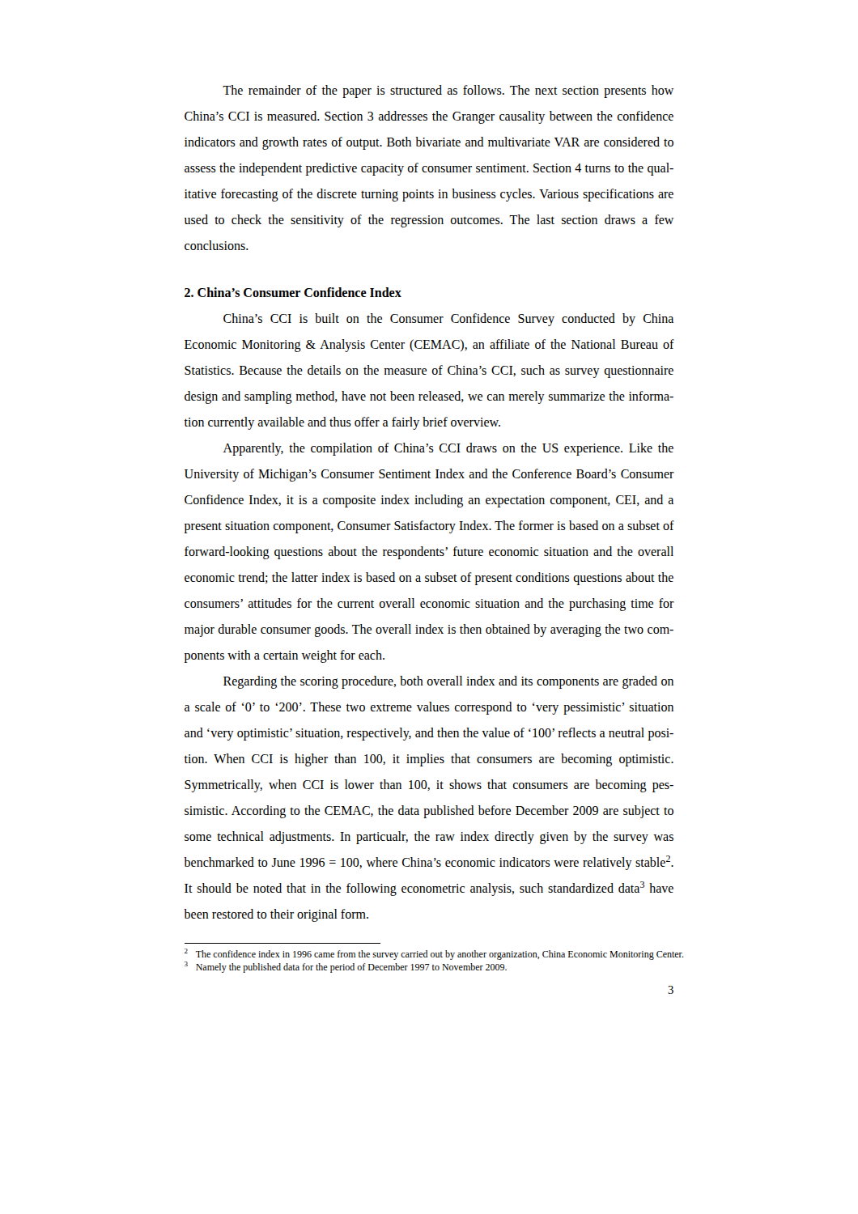The remainder of the paper is structured as follows. The next section presents how China’s CCI is measured. Section 3 addresses the Granger causality between the confidence indicators and growth rates of output. Both bivariate and multivariate VAR are considered to assess the independent predictive capacity of consumer sentiment. Section 4 turns to the qualitative forecasting of the discrete turning points in business cycles. Various specifications are used to check the sensitivity of the regression outcomes. The last section draws a few conclusions.
2. China’s Consumer Confidence Index
China’s CCI is built on the Consumer Confidence Survey conducted by China Economic Monitoring & Analysis Center (CEMAC), an affiliate of the National Bureau of Statistics. Because the details on the measure of China’s CCI, such as survey questionnaire design and sampling method, have not been released, we can merely summarize the information currently available and thus offer a fairly brief overview.
Apparently, the compilation of China’s CCI draws on the US experience. Like the University of Michigan’s Consumer Sentiment Index and the Conference Board’s Consumer Confidence Index, it is a composite index including an expectation component, CEI, and a present situation component, Consumer Satisfactory Index. The former is based on a subset of forward-looking questions about the respondents’ future economic situation and the overall economic trend; the latter index is based on a subset of present conditions questions about the consumers’ attitudes for the current overall economic situation and the purchasing time for major durable consumer goods. The overall index is then obtained by averaging the two components with a certain weight for each.
Regarding the scoring procedure, both overall index and its components are graded on a scale of ‘0’ to ‘200’. These two extreme values correspond to ‘very pessimistic’ situation and ‘very optimistic’ situation, respectively, and then the value of ‘100’ reflects a neutral position. When CCI is higher than 100, it implies that consumers are becoming optimistic. Symmetrically, when CCI is lower than 100, it shows that consumers are becoming pessimistic. According to the CEMAC, the data published before December 2009 are subject to some technical adjustments. In particualr, the raw index directly given by the survey was benchmarked to June 1996 = 100, where China’s economic indicators were relatively stable2. It should be noted that in the following econometric analysis, such standardized data3 have been restored to their original form.
2 The confidence index in 1996 came from the survey carried out by another organization, China Economic Monitoring Center.
3 Namely the published data for the period of December 1997 to November 2009.
3